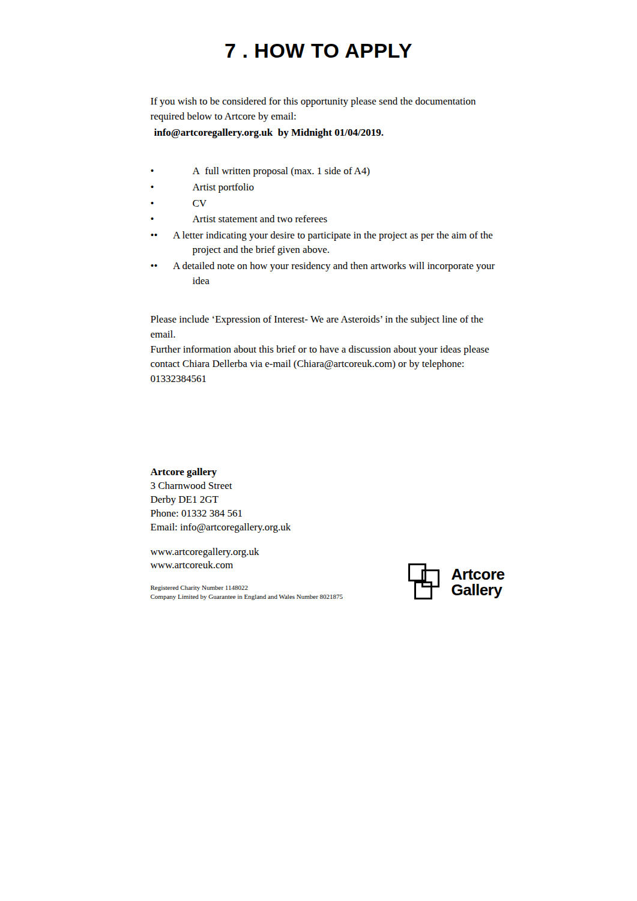7 . How to apply
If you wish to be considered for this opportunity please send the documentation required below to Artcore by email: info@artcoregallery.org.uk by Midnight 01/04/2019.
A full written proposal (max. 1 side of A4)
Artist portfolio
CV
Artist statement and two referees
• A letter indicating your desire to participate in the project as per the aim of the project and the brief given above.
• A detailed note on how your residency and then artworks will incorporate your idea
Please include ‘Expression of Interest- We are Asteroids’ in the subject line of the email.
Further information about this brief or to have a discussion about your ideas please contact Chiara Dellerba via e-mail (Chiara@artcoreuk.com) or by telephone: 01332384561
Artcore gallery
3 Charnwood Street
Derby DE1 2GT
Phone: 01332 384 561
Email: info@artcoregallery.org.uk
www.artcoregallery.org.uk
www.artcoreuk.com
Registered Charity Number 1148022
Company Limited by Guarantee in England and Wales Number 8021875
Artcore
Gallery